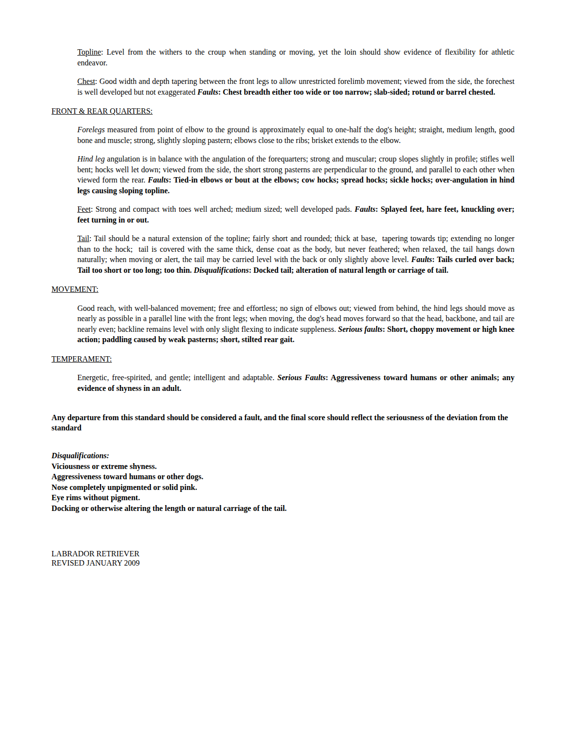Topline: Level from the withers to the croup when standing or moving, yet the loin should show evidence of flexibility for athletic endeavor.
Chest: Good width and depth tapering between the front legs to allow unrestricted forelimb movement; viewed from the side, the forechest is well developed but not exaggerated Faults: Chest breadth either too wide or too narrow; slab-sided; rotund or barrel chested.
FRONT & REAR QUARTERS:
Forelegs measured from point of elbow to the ground is approximately equal to one-half the dog's height; straight, medium length, good bone and muscle; strong, slightly sloping pastern; elbows close to the ribs; brisket extends to the elbow.
Hind leg angulation is in balance with the angulation of the forequarters; strong and muscular; croup slopes slightly in profile; stifles well bent; hocks well let down; viewed from the side, the short strong pasterns are perpendicular to the ground, and parallel to each other when viewed form the rear. Faults: Tied-in elbows or bout at the elbows; cow hocks; spread hocks; sickle hocks; over-angulation in hind legs causing sloping topline.
Feet: Strong and compact with toes well arched; medium sized; well developed pads. Faults: Splayed feet, hare feet, knuckling over; feet turning in or out.
Tail: Tail should be a natural extension of the topline; fairly short and rounded; thick at base, tapering towards tip; extending no longer than to the hock; tail is covered with the same thick, dense coat as the body, but never feathered; when relaxed, the tail hangs down naturally; when moving or alert, the tail may be carried level with the back or only slightly above level. Faults: Tails curled over back; Tail too short or too long; too thin. Disqualifications: Docked tail; alteration of natural length or carriage of tail.
MOVEMENT:
Good reach, with well-balanced movement; free and effortless; no sign of elbows out; viewed from behind, the hind legs should move as nearly as possible in a parallel line with the front legs; when moving, the dog's head moves forward so that the head, backbone, and tail are nearly even; backline remains level with only slight flexing to indicate suppleness. Serious faults: Short, choppy movement or high knee action; paddling caused by weak pasterns; short, stilted rear gait.
TEMPERAMENT:
Energetic, free-spirited, and gentle; intelligent and adaptable. Serious Faults: Aggressiveness toward humans or other animals; any evidence of shyness in an adult.
Any departure from this standard should be considered a fault, and the final score should reflect the seriousness of the deviation from the standard
Disqualifications:
Viciousness or extreme shyness.
Aggressiveness toward humans or other dogs.
Nose completely unpigmented or solid pink.
Eye rims without pigment.
Docking or otherwise altering the length or natural carriage of the tail.
LABRADOR RETRIEVER
REVISED JANUARY 2009